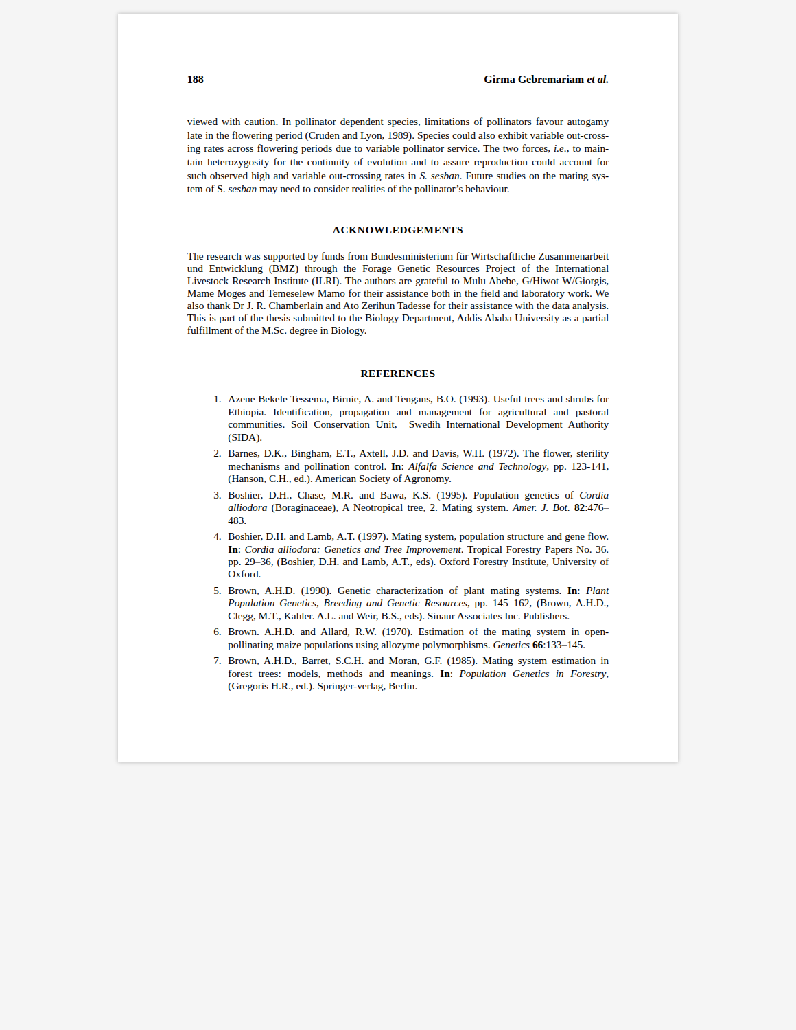188 Girma Gebremariam et al.
viewed with caution. In pollinator dependent species, limitations of pollinators favour autogamy late in the flowering period (Cruden and Lyon, 1989). Species could also exhibit variable out-crossing rates across flowering periods due to variable pollinator service. The two forces, i.e., to maintain heterozygosity for the continuity of evolution and to assure reproduction could account for such observed high and variable out-crossing rates in S. sesban. Future studies on the mating system of S. sesban may need to consider realities of the pollinator’s behaviour.
ACKNOWLEDGEMENTS
The research was supported by funds from Bundesministerium für Wirtschaftliche Zusammenarbeit und Entwicklung (BMZ) through the Forage Genetic Resources Project of the International Livestock Research Institute (ILRI). The authors are grateful to Mulu Abebe, G/Hiwot W/Giorgis, Mame Moges and Temeselew Mamo for their assistance both in the field and laboratory work. We also thank Dr J. R. Chamberlain and Ato Zerihun Tadesse for their assistance with the data analysis. This is part of the thesis submitted to the Biology Department, Addis Ababa University as a partial fulfillment of the M.Sc. degree in Biology.
REFERENCES
Azene Bekele Tessema, Birnie, A. and Tengans, B.O. (1993). Useful trees and shrubs for Ethiopia. Identification, propagation and management for agricultural and pastoral communities. Soil Conservation Unit, Swedih International Development Authority (SIDA).
Barnes, D.K., Bingham, E.T., Axtell, J.D. and Davis, W.H. (1972). The flower, sterility mechanisms and pollination control. In: Alfalfa Science and Technology, pp. 123-141, (Hanson, C.H., ed.). American Society of Agronomy.
Boshier, D.H., Chase, M.R. and Bawa, K.S. (1995). Population genetics of Cordia alliodora (Boraginaceae), A Neotropical tree, 2. Mating system. Amer. J. Bot. 82:476–483.
Boshier, D.H. and Lamb, A.T. (1997). Mating system, population structure and gene flow. In: Cordia alliodora: Genetics and Tree Improvement. Tropical Forestry Papers No. 36. pp. 29–36, (Boshier, D.H. and Lamb, A.T., eds). Oxford Forestry Institute, University of Oxford.
Brown, A.H.D. (1990). Genetic characterization of plant mating systems. In: Plant Population Genetics, Breeding and Genetic Resources, pp. 145–162, (Brown, A.H.D., Clegg, M.T., Kahler. A.L. and Weir, B.S., eds). Sinaur Associates Inc. Publishers.
Brown. A.H.D. and Allard, R.W. (1970). Estimation of the mating system in open-pollinating maize populations using allozyme polymorphisms. Genetics 66:133–145.
Brown, A.H.D., Barret, S.C.H. and Moran, G.F. (1985). Mating system estimation in forest trees: models, methods and meanings. In: Population Genetics in Forestry, (Gregoris H.R., ed.). Springer-verlag, Berlin.